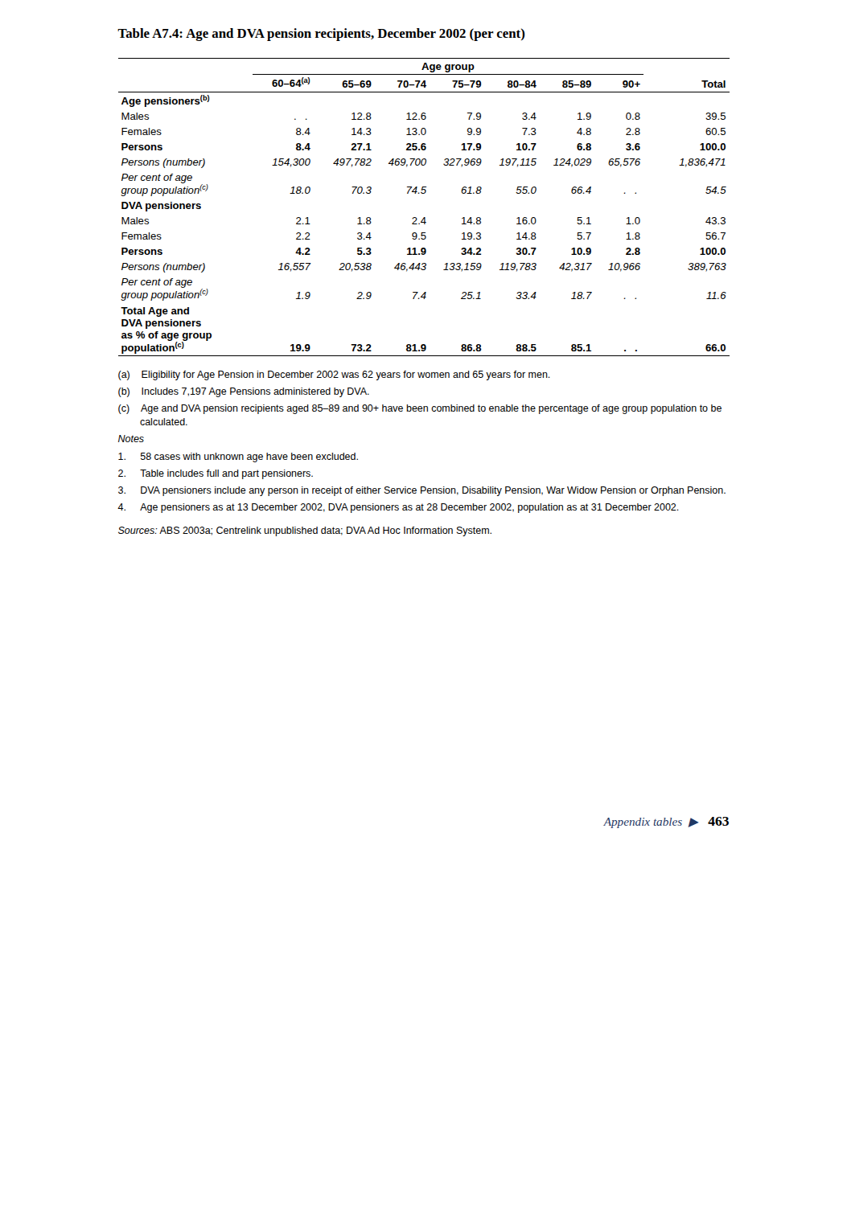Table A7.4: Age and DVA pension recipients, December 2002 (per cent)
| | Age group | |
| --- | --- | --- |
| | 60–64 (a) | 65–69 | 70–74 | 75–79 | 80–84 | 85–89 | 90+ | Total |
| Age pensioners (b) | |
| Males | . . | 12.8 | 12.6 | 7.9 | 3.4 | 1.9 | 0.8 | 39.5 |
| Females | 8.4 | 14.3 | 13.0 | 9.9 | 7.3 | 4.8 | 2.8 | 60.5 |
| Persons | 8.4 | 27.1 | 25.6 | 17.9 | 10.7 | 6.8 | 3.6 | 100.0 |
| Persons (number) | 154,300 | 497,782 | 469,700 | 327,969 | 197,115 | 124,029 | 65,576 | 1,836,471 |
| Per cent of age group population (c) | 18.0 | 70.3 | 74.5 | 61.8 | 55.0 | 66.4 | . . | 54.5 |
| DVA pensioners | |
| Males | 2.1 | 1.8 | 2.4 | 14.8 | 16.0 | 5.1 | 1.0 | 43.3 |
| Females | 2.2 | 3.4 | 9.5 | 19.3 | 14.8 | 5.7 | 1.8 | 56.7 |
| Persons | 4.2 | 5.3 | 11.9 | 34.2 | 30.7 | 10.9 | 2.8 | 100.0 |
| Persons (number) | 16,557 | 20,538 | 46,443 | 133,159 | 119,783 | 42,317 | 10,966 | 389,763 |
| Per cent of age group population (c) | 1.9 | 2.9 | 7.4 | 25.1 | 33.4 | 18.7 | . . | 11.6 |
| Total Age and DVA pensioners as % of age group population (c) | 19.9 | 73.2 | 81.9 | 86.8 | 88.5 | 85.1 | . . | 66.0 |
(a) Eligibility for Age Pension in December 2002 was 62 years for women and 65 years for men.
(b) Includes 7,197 Age Pensions administered by DVA.
(c) Age and DVA pension recipients aged 85–89 and 90+ have been combined to enable the percentage of age group population to be calculated.
Notes
1. 58 cases with unknown age have been excluded.
2. Table includes full and part pensioners.
3. DVA pensioners include any person in receipt of either Service Pension, Disability Pension, War Widow Pension or Orphan Pension.
4. Age pensioners as at 13 December 2002, DVA pensioners as at 28 December 2002, population as at 31 December 2002.
Sources: ABS 2003a; Centrelink unpublished data; DVA Ad Hoc Information System.
Appendix tables ▶463